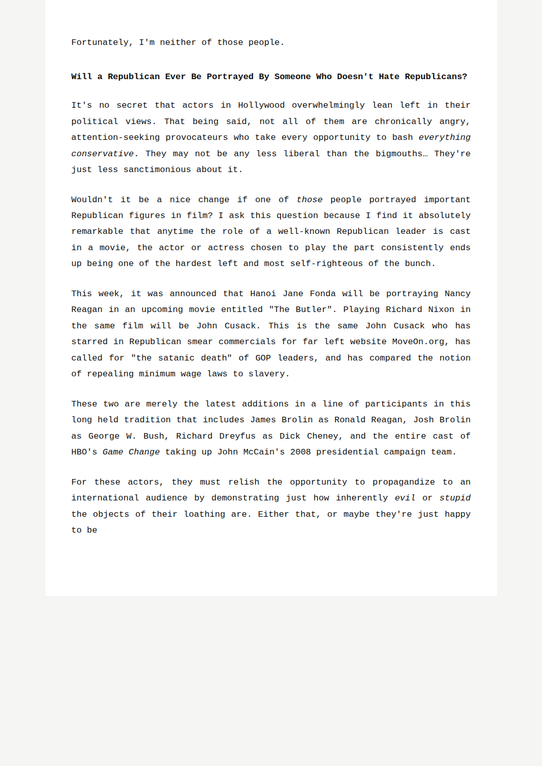Fortunately, I'm neither of those people.
Will a Republican Ever Be Portrayed By Someone Who Doesn't Hate Republicans?
It's no secret that actors in Hollywood overwhelmingly lean left in their political views. That being said, not all of them are chronically angry, attention-seeking provocateurs who take every opportunity to bash everything conservative. They may not be any less liberal than the bigmouths… They're just less sanctimonious about it.
Wouldn't it be a nice change if one of those people portrayed important Republican figures in film? I ask this question because I find it absolutely remarkable that anytime the role of a well-known Republican leader is cast in a movie, the actor or actress chosen to play the part consistently ends up being one of the hardest left and most self-righteous of the bunch.
This week, it was announced that Hanoi Jane Fonda will be portraying Nancy Reagan in an upcoming movie entitled "The Butler". Playing Richard Nixon in the same film will be John Cusack. This is the same John Cusack who has starred in Republican smear commercials for far left website MoveOn.org, has called for "the satanic death" of GOP leaders, and has compared the notion of repealing minimum wage laws to slavery.
These two are merely the latest additions in a line of participants in this long held tradition that includes James Brolin as Ronald Reagan, Josh Brolin as George W. Bush, Richard Dreyfus as Dick Cheney, and the entire cast of HBO's Game Change taking up John McCain's 2008 presidential campaign team.
For these actors, they must relish the opportunity to propagandize to an international audience by demonstrating just how inherently evil or stupid the objects of their loathing are. Either that, or maybe they're just happy to be